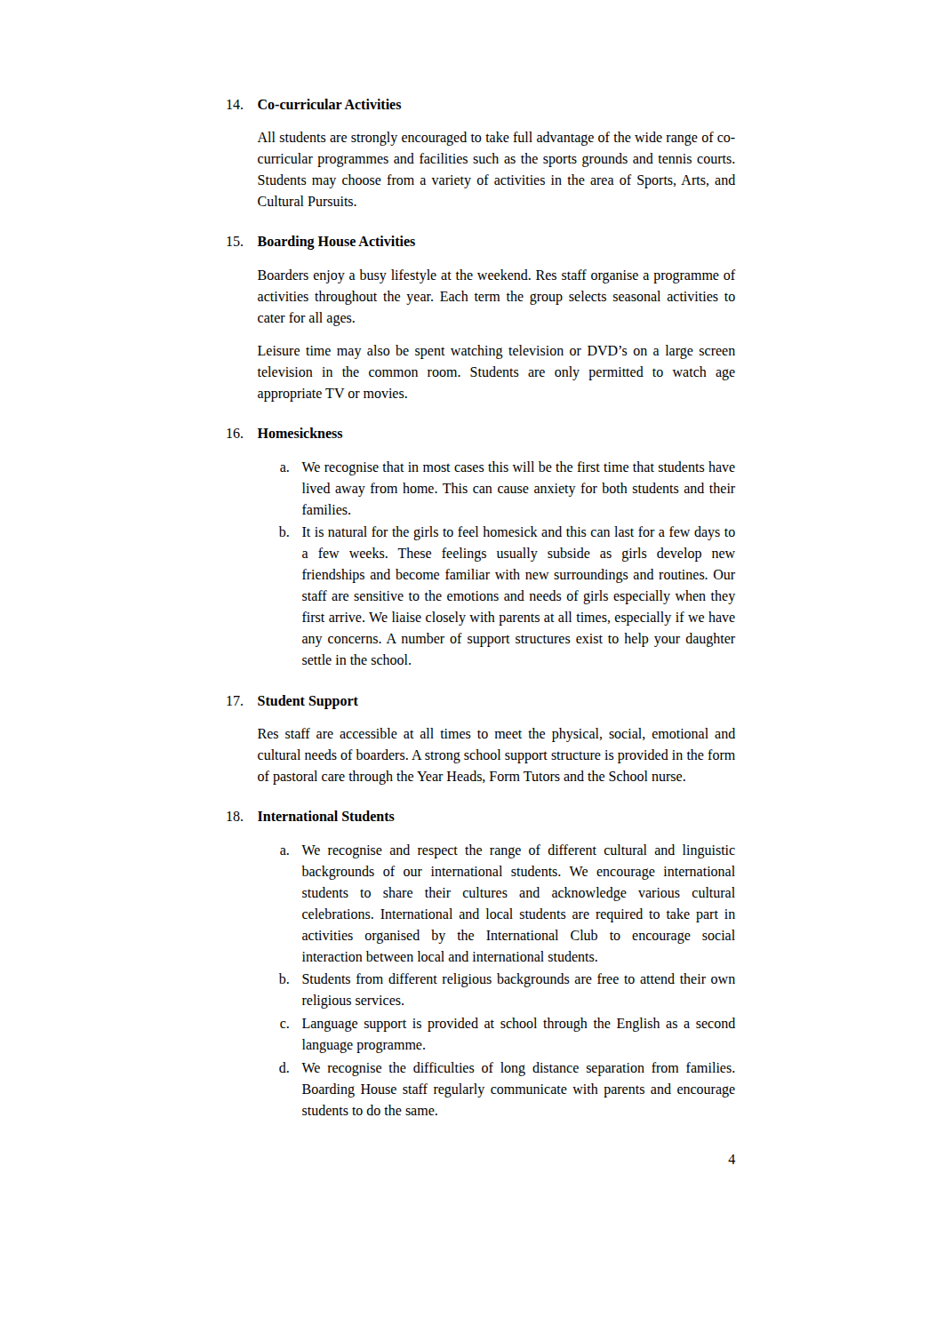Co-curricular Activities
All students are strongly encouraged to take full advantage of the wide range of co-curricular programmes and facilities such as the sports grounds and tennis courts. Students may choose from a variety of activities in the area of Sports, Arts, and Cultural Pursuits.
Boarding House Activities
Boarders enjoy a busy lifestyle at the weekend. Res staff organise a programme of activities throughout the year. Each term the group selects seasonal activities to cater for all ages.
Leisure time may also be spent watching television or DVD’s on a large screen television in the common room. Students are only permitted to watch age appropriate TV or movies.
Homesickness
We recognise that in most cases this will be the first time that students have lived away from home. This can cause anxiety for both students and their families.
It is natural for the girls to feel homesick and this can last for a few days to a few weeks. These feelings usually subside as girls develop new friendships and become familiar with new surroundings and routines. Our staff are sensitive to the emotions and needs of girls especially when they first arrive. We liaise closely with parents at all times, especially if we have any concerns. A number of support structures exist to help your daughter settle in the school.
Student Support
Res staff are accessible at all times to meet the physical, social, emotional and cultural needs of boarders. A strong school support structure is provided in the form of pastoral care through the Year Heads, Form Tutors and the School nurse.
International Students
We recognise and respect the range of different cultural and linguistic backgrounds of our international students. We encourage international students to share their cultures and acknowledge various cultural celebrations. International and local students are required to take part in activities organised by the International Club to encourage social interaction between local and international students.
Students from different religious backgrounds are free to attend their own religious services.
Language support is provided at school through the English as a second language programme.
We recognise the difficulties of long distance separation from families. Boarding House staff regularly communicate with parents and encourage students to do the same.
4